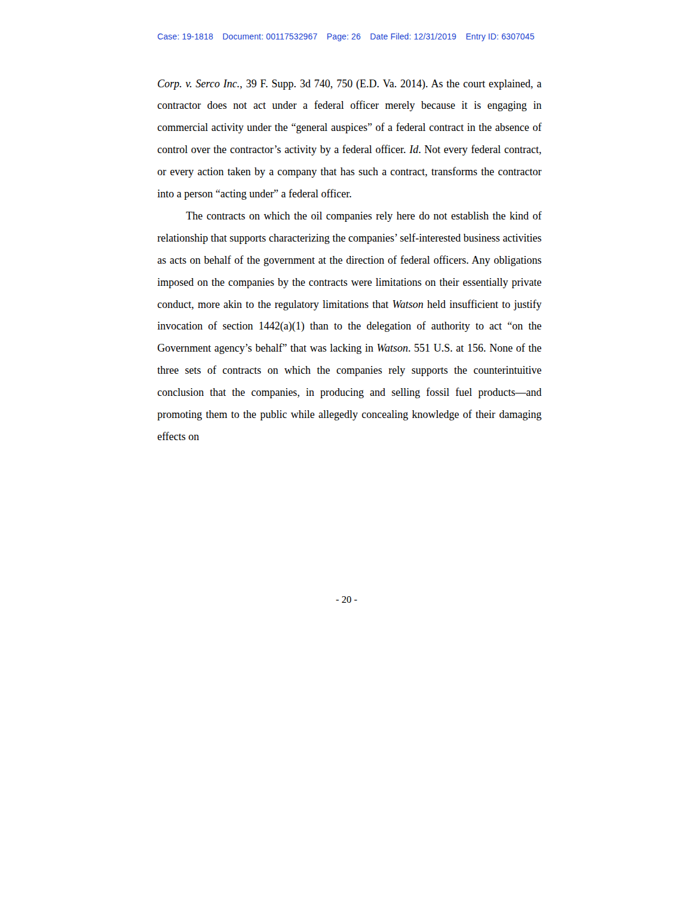Case: 19-1818 Document: 00117532967 Page: 26 Date Filed: 12/31/2019 Entry ID: 6307045
Corp. v. Serco Inc., 39 F. Supp. 3d 740, 750 (E.D. Va. 2014). As the court explained, a contractor does not act under a federal officer merely because it is engaging in commercial activity under the “general auspices” of a federal contract in the absence of control over the contractor’s activity by a federal officer. Id. Not every federal contract, or every action taken by a company that has such a contract, transforms the contractor into a person “acting under” a federal officer.
The contracts on which the oil companies rely here do not establish the kind of relationship that supports characterizing the companies’ self-interested business activities as acts on behalf of the government at the direction of federal officers. Any obligations imposed on the companies by the contracts were limitations on their essentially private conduct, more akin to the regulatory limitations that Watson held insufficient to justify invocation of section 1442(a)(1) than to the delegation of authority to act “on the Government agency’s behalf” that was lacking in Watson. 551 U.S. at 156. None of the three sets of contracts on which the companies rely supports the counterintuitive conclusion that the companies, in producing and selling fossil fuel products—and promoting them to the public while allegedly concealing knowledge of their damaging effects on
- 20 -